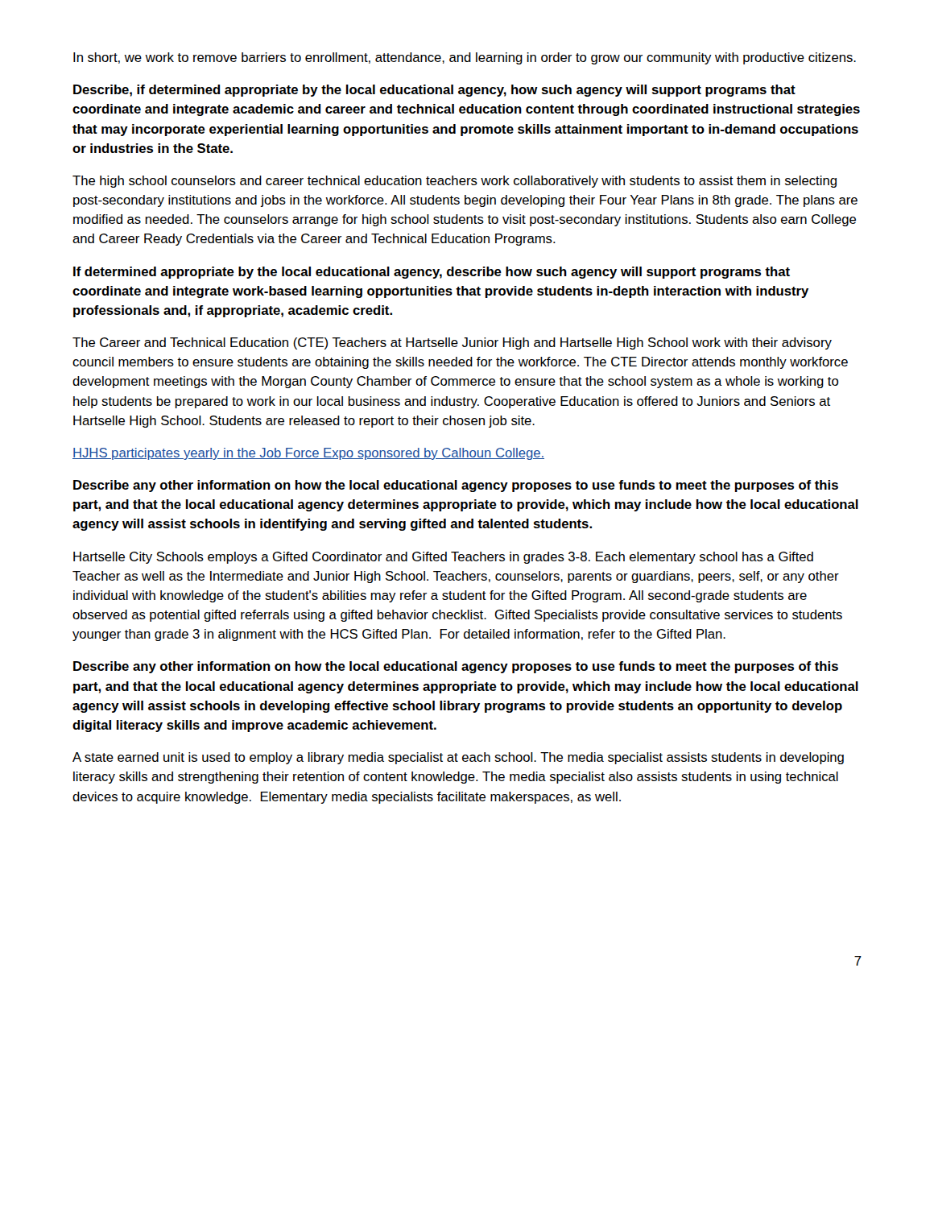In short, we work to remove barriers to enrollment, attendance, and learning in order to grow our community with productive citizens.
Describe, if determined appropriate by the local educational agency, how such agency will support programs that coordinate and integrate academic and career and technical education content through coordinated instructional strategies that may incorporate experiential learning opportunities and promote skills attainment important to in-demand occupations or industries in the State.
The high school counselors and career technical education teachers work collaboratively with students to assist them in selecting post-secondary institutions and jobs in the workforce. All students begin developing their Four Year Plans in 8th grade. The plans are modified as needed. The counselors arrange for high school students to visit post-secondary institutions. Students also earn College and Career Ready Credentials via the Career and Technical Education Programs.
If determined appropriate by the local educational agency, describe how such agency will support programs that coordinate and integrate work-based learning opportunities that provide students in-depth interaction with industry professionals and, if appropriate, academic credit.
The Career and Technical Education (CTE) Teachers at Hartselle Junior High and Hartselle High School work with their advisory council members to ensure students are obtaining the skills needed for the workforce. The CTE Director attends monthly workforce development meetings with the Morgan County Chamber of Commerce to ensure that the school system as a whole is working to help students be prepared to work in our local business and industry. Cooperative Education is offered to Juniors and Seniors at Hartselle High School. Students are released to report to their chosen job site.
HJHS participates yearly in the Job Force Expo sponsored by Calhoun College.
Describe any other information on how the local educational agency proposes to use funds to meet the purposes of this part, and that the local educational agency determines appropriate to provide, which may include how the local educational agency will assist schools in identifying and serving gifted and talented students.
Hartselle City Schools employs a Gifted Coordinator and Gifted Teachers in grades 3-8. Each elementary school has a Gifted Teacher as well as the Intermediate and Junior High School. Teachers, counselors, parents or guardians, peers, self, or any other individual with knowledge of the student's abilities may refer a student for the Gifted Program. All second-grade students are observed as potential gifted referrals using a gifted behavior checklist. Gifted Specialists provide consultative services to students younger than grade 3 in alignment with the HCS Gifted Plan. For detailed information, refer to the Gifted Plan.
Describe any other information on how the local educational agency proposes to use funds to meet the purposes of this part, and that the local educational agency determines appropriate to provide, which may include how the local educational agency will assist schools in developing effective school library programs to provide students an opportunity to develop digital literacy skills and improve academic achievement.
A state earned unit is used to employ a library media specialist at each school. The media specialist assists students in developing literacy skills and strengthening their retention of content knowledge. The media specialist also assists students in using technical devices to acquire knowledge. Elementary media specialists facilitate makerspaces, as well.
7